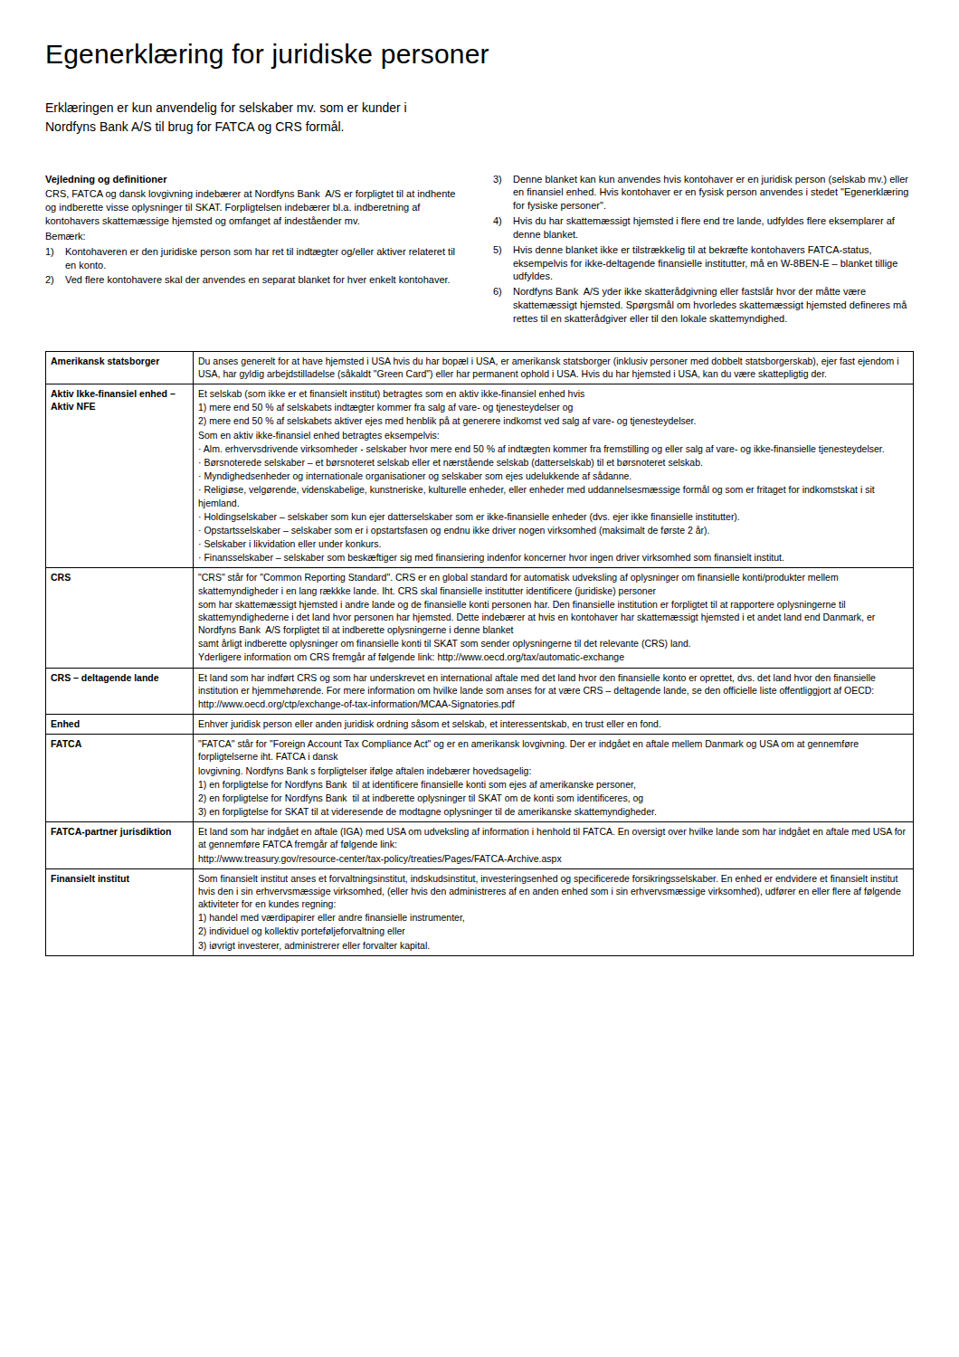Egenerklæring for juridiske personer
Erklæringen er kun anvendelig for selskaber mv. som er kunder i
Nordfyns Bank A/S til brug for FATCA og CRS formål.
Vejledning og definitioner
CRS, FATCA og dansk lovgivning indebærer at Nordfyns Bank A/S er forpligtet til at indhente og indberette visse oplysninger til SKAT. Forpligtelsen indebærer bl.a. indberetning af kontohavers skattemæssige hjemsted og omfanget af indeståender mv.
Bemærk:
1) Kontohaveren er den juridiske person som har ret til indtægter og/eller aktiver relateret til en konto.
2) Ved flere kontohavere skal der anvendes en separat blanket for hver enkelt kontohaver.
3) Denne blanket kan kun anvendes hvis kontohaver er en juridisk person (selskab mv.) eller en finansiel enhed. Hvis kontohaver er en fysisk person anvendes i stedet "Egenerklæring for fysiske personer".
4) Hvis du har skattemæssigt hjemsted i flere end tre lande, udfyldes flere eksemplarer af denne blanket.
5) Hvis denne blanket ikke er tilstrækkelig til at bekræfte kontohavers FATCA-status, eksempelvis for ikke-deltagende finansielle institutter, må en W-8BEN-E – blanket tillige udfyldes.
6) Nordfyns Bank A/S yder ikke skatterådgivning eller fastslår hvor der måtte være skattemæssigt hjemsted. Spørgsmål om hvorledes skattemæssigt hjemsted defineres må rettes til en skatterådgiver eller til den lokale skattemyndighed.
| Amerikansk statsborger | Du anses generelt for at have hjemsted i USA hvis du har bopæl i USA, er amerikansk statsborger (inklusiv personer med dobbelt statsborgerskab), ejer fast ejendom i USA, har gyldig arbejdstilladelse (såkaldt "Green Card") eller har permanent ophold i USA. Hvis du har hjemsted i USA, kan du være skattepligtig der. |
| Aktiv Ikke-finansiel enhed – Aktiv NFE | Et selskab (som ikke er et finansielt institut) betragtes som en aktiv ikke-finansiel enhed hvis 1) mere end 50 % af selskabets indtægter kommer fra salg af vare- og tjenesteydelser og 2) mere end 50 % af selskabets aktiver ejes med henblik på at generere indkomst ved salg af vare- og tjenesteydelser. Som en aktiv ikke-finansiel enhed betragtes eksempelvis: · Alm. erhvervsdrivende virksomheder - selskaber hvor mere end 50 % af indtægten kommer fra fremstilling og eller salg af vare- og ikke-finansielle tjenesteydelser. · Børsnoterede selskaber – et børsnoteret selskab eller et nærstående selskab (datterselskab) til et børsnoteret selskab. · Myndighedsenheder og internationale organisationer og selskaber som ejes udelukkende af sådanne. · Religiøse, velgørende, videnskabelige, kunstneriske, kulturelle enheder, eller enheder med uddannelsesmæssige formål og som er fritaget for indkomstskat i sit hjemland. · Holdingselskaber – selskaber som kun ejer datterselskaber som er ikke-finansielle enheder (dvs. ejer ikke finansielle institutter). · Opstartsselskaber – selskaber som er i opstartsfasen og endnu ikke driver nogen virksomhed (maksimalt de første 2 år). · Selskaber i likvidation eller under konkurs. · Finansselskaber – selskaber som beskæftiger sig med finansiering indenfor koncerner hvor ingen driver virksomhed som finansielt institut. |
| CRS | "CRS" står for "Common Reporting Standard". CRS er en global standard for automatisk udveksling af oplysninger om finansielle konti/produkter mellem skattemyndigheder i en lang rækkke lande. Iht. CRS skal finansielle institutter identificere (juridiske) personer som har skattemæssigt hjemsted i andre lande og de finansielle konti personen har. Den finansielle institution er forpligtet til at rapportere oplysningerne til skattemyndighederne i det land hvor personen har hjemsted. Dette indebærer at hvis en kontohaver har skattemæssigt hjemsted i et andet land end Danmark, er Nordfyns Bank A/S forpligtet til at indberette oplysningerne i denne blanket samt årligt indberette oplysninger om finansielle konti til SKAT som sender oplysningerne til det relevante (CRS) land. Yderligere information om CRS fremgår af følgende link: http://www.oecd.org/tax/automatic-exchange |
| CRS – deltagende lande | Et land som har indført CRS og som har underskrevet en international aftale med det land hvor den finansielle konto er oprettet, dvs. det land hvor den finansielle institution er hjemmehørende. For mere information om hvilke lande som anses for at være CRS – deltagende lande, se den officielle liste offentliggjort af OECD: http://www.oecd.org/ctp/exchange-of-tax-information/MCAA-Signatories.pdf |
| Enhed | Enhver juridisk person eller anden juridisk ordning såsom et selskab, et interessentskab, en trust eller en fond. |
| FATCA | "FATCA" står for "Foreign Account Tax Compliance Act" og er en amerikansk lovgivning. Der er indgået en aftale mellem Danmark og USA om at gennemføre forpligtelserne iht. FATCA i dansk lovgivning. Nordfyns Bank s forpligtelser ifølge aftalen indebærer hovedsagelig: 1) en forpligtelse for Nordfyns Bank til at identificere finansielle konti som ejes af amerikanske personer, 2) en forpligtelse for Nordfyns Bank til at indberette oplysninger til SKAT om de konti som identificeres, og 3) en forpligtelse for SKAT til at videresende de modtagne oplysninger til de amerikanske skattemyndigheder. |
| FATCA-partner jurisdiktion | Et land som har indgået en aftale (IGA) med USA om udveksling af information i henhold til FATCA. En oversigt over hvilke lande som har indgået en aftale med USA for at gennemføre FATCA fremgår af følgende link: http://www.treasury.gov/resource-center/tax-policy/treaties/Pages/FATCA-Archive.aspx |
| Finansielt institut | Som finansielt institut anses et forvaltningsinstitut, indskudsinstitut, investeringsenhed og specificerede forsikringsselskaber. En enhed er endvidere et finansielt institut hvis den i sin erhvervsmæssige virksomhed, (eller hvis den administreres af en anden enhed som i sin erhvervsmæssige virksomhed), udfører en eller flere af følgende aktiviteter for en kundes regning: 1) handel med værdipapirer eller andre finansielle instrumenter, 2) individuel og kollektiv porteføljeforvaltning eller 3) iøvrigt investerer, administrerer eller forvalter kapital. |